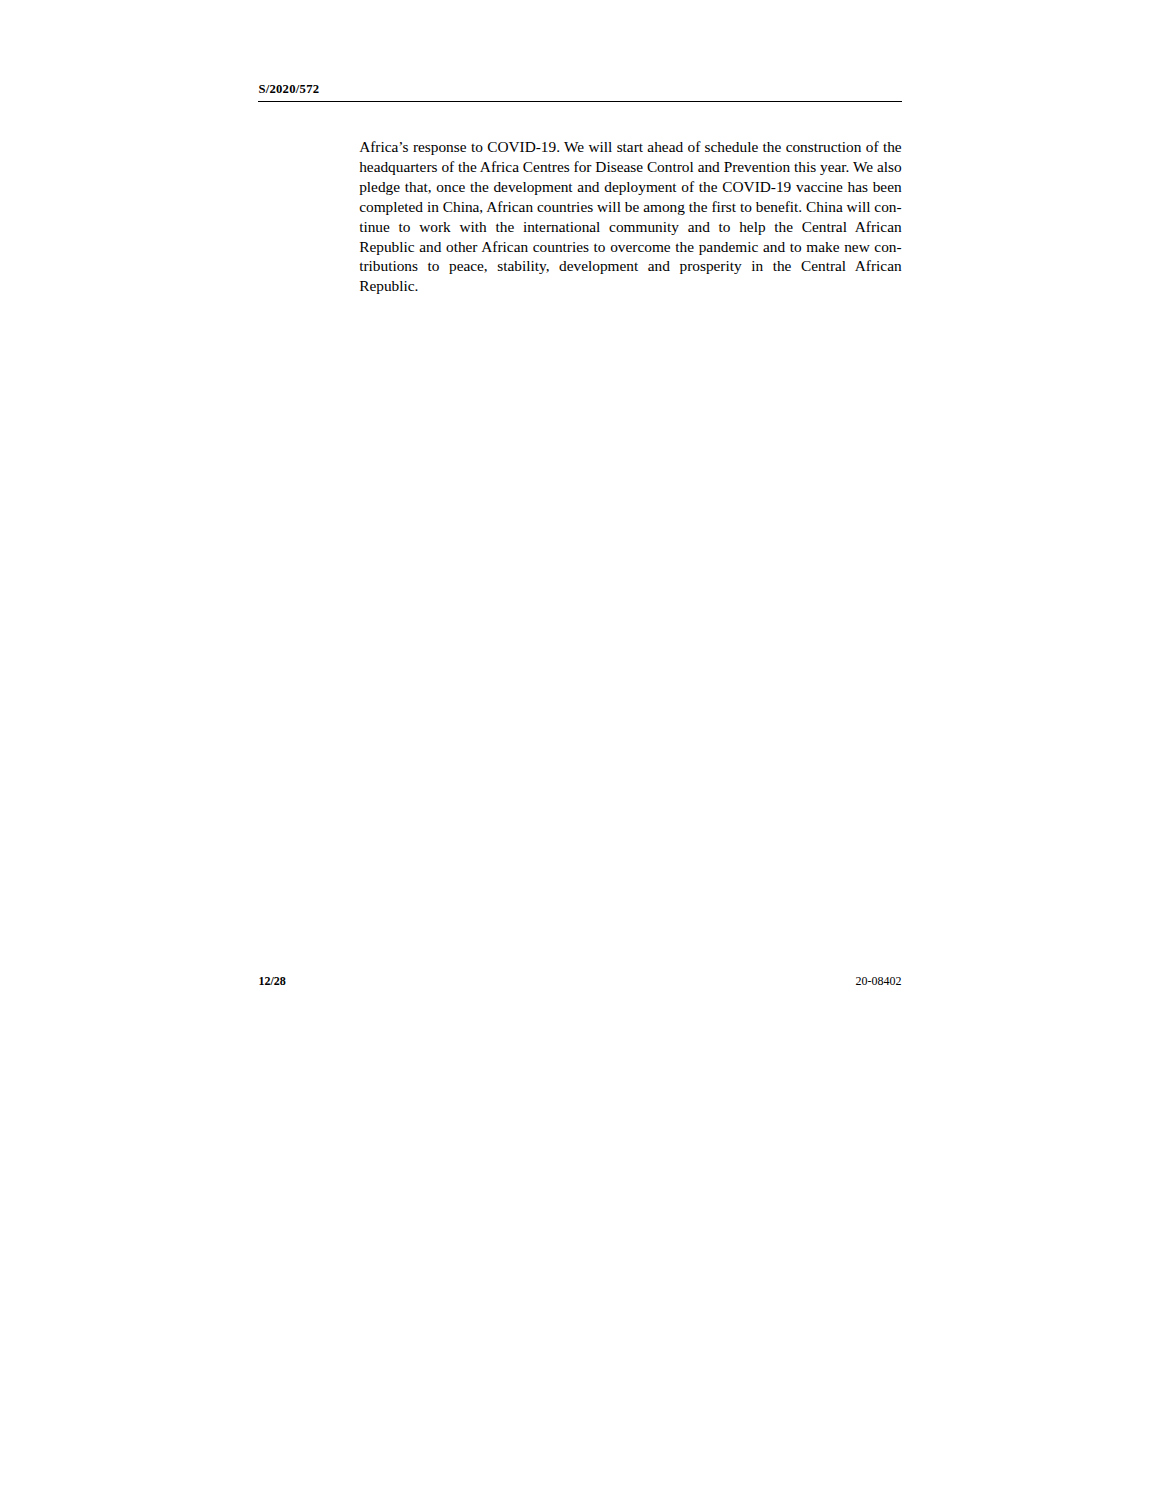S/2020/572
Africa’s response to COVID-19. We will start ahead of schedule the construction of the headquarters of the Africa Centres for Disease Control and Prevention this year. We also pledge that, once the development and deployment of the COVID-19 vaccine has been completed in China, African countries will be among the first to benefit. China will continue to work with the international community and to help the Central African Republic and other African countries to overcome the pandemic and to make new contributions to peace, stability, development and prosperity in the Central African Republic.
12/28
20-08402